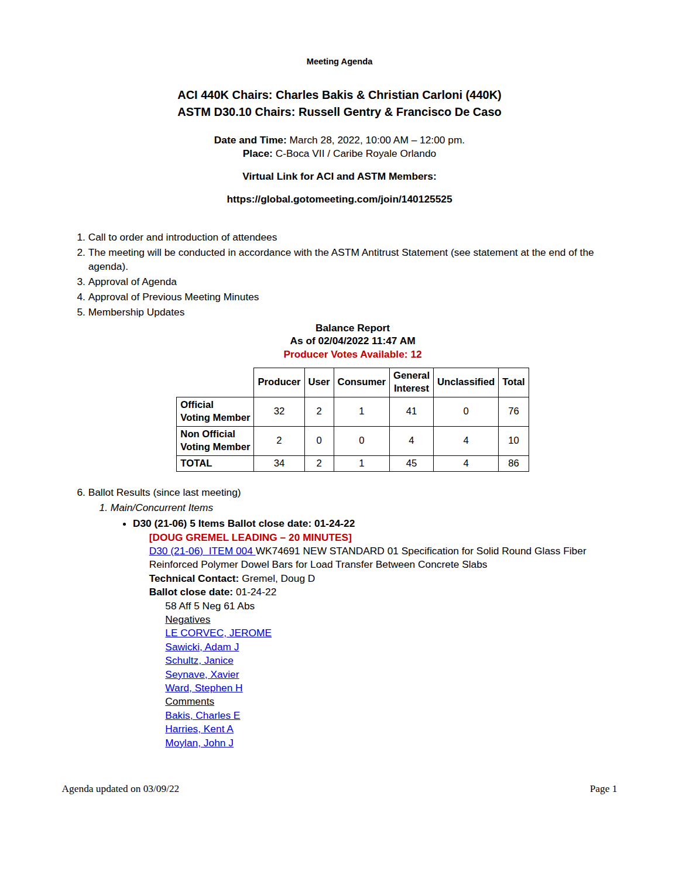Meeting Agenda
ACI 440K Chairs: Charles Bakis & Christian Carloni (440K)
ASTM D30.10 Chairs: Russell Gentry & Francisco De Caso
Date and Time: March 28, 2022, 10:00 AM – 12:00 pm.
Place: C-Boca VII / Caribe Royale Orlando
Virtual Link for ACI and ASTM Members:
https://global.gotomeeting.com/join/140125525
Call to order and introduction of attendees
The meeting will be conducted in accordance with the ASTM Antitrust Statement (see statement at the end of the agenda).
Approval of Agenda
Approval of Previous Meeting Minutes
Membership Updates
Balance Report
As of 02/04/2022 11:47 AM
Producer Votes Available: 12
| | Producer | User | Consumer | General Interest | Unclassified | Total |
| --- | --- | --- | --- | --- | --- | --- |
| Official Voting Member | 32 | 2 | 1 | 41 | 0 | 76 |
| Non Official Voting Member | 2 | 0 | 0 | 4 | 4 | 10 |
| TOTAL | 34 | 2 | 1 | 45 | 4 | 86 |
Ballot Results (since last meeting)
Main/Concurrent Items
D30 (21-06) 5 Items Ballot close date: 01-24-22
[DOUG GREMEL LEADING – 20 MINUTES]
D30 (21-06) ITEM 004 WK74691 NEW STANDARD 01 Specification for Solid Round Glass Fiber Reinforced Polymer Dowel Bars for Load Transfer Between Concrete Slabs
Technical Contact: Gremel, Doug D
Ballot close date: 01-24-22
58 Aff 5 Neg 61 Abs
Negatives
LE CORVEC, JEROME
Sawicki, Adam J
Schultz, Janice
Seynave, Xavier
Ward, Stephen H
Comments
Bakis, Charles E
Harries, Kent A
Moylan, John J
Agenda updated on 03/09/22 Page 1